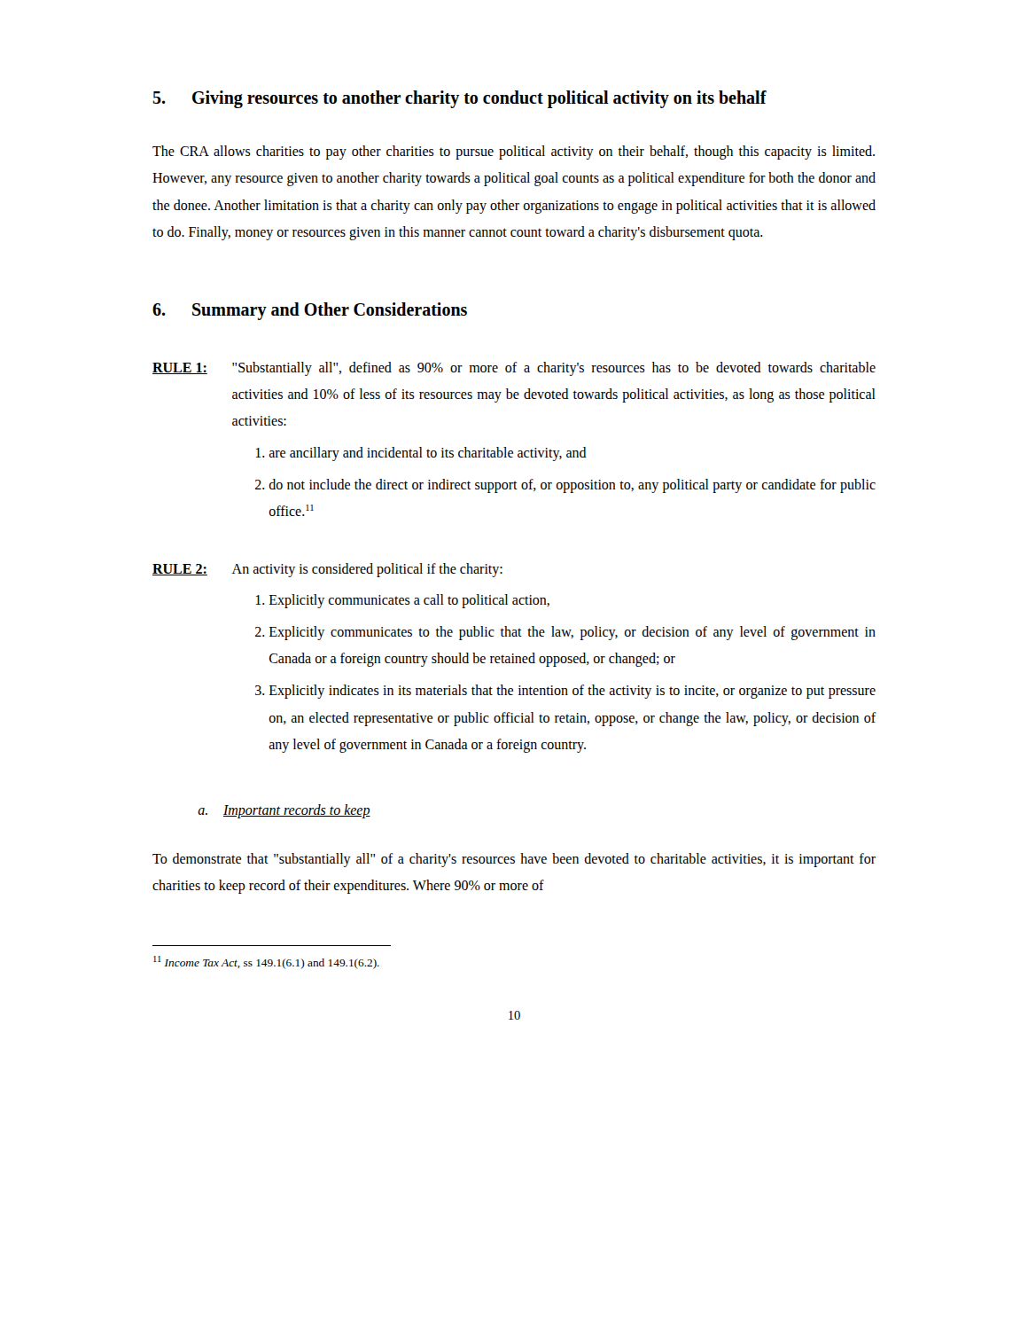5. Giving resources to another charity to conduct political activity on its behalf
The CRA allows charities to pay other charities to pursue political activity on their behalf, though this capacity is limited. However, any resource given to another charity towards a political goal counts as a political expenditure for both the donor and the donee. Another limitation is that a charity can only pay other organizations to engage in political activities that it is allowed to do. Finally, money or resources given in this manner cannot count toward a charity's disbursement quota.
6. Summary and Other Considerations
RULE 1:
"Substantially all", defined as 90% or more of a charity's resources has to be devoted towards charitable activities and 10% of less of its resources may be devoted towards political activities, as long as those political activities:
are ancillary and incidental to its charitable activity, and
do not include the direct or indirect support of, or opposition to, any political party or candidate for public office.11
RULE 2:
An activity is considered political if the charity:
Explicitly communicates a call to political action,
Explicitly communicates to the public that the law, policy, or decision of any level of government in Canada or a foreign country should be retained opposed, or changed; or
Explicitly indicates in its materials that the intention of the activity is to incite, or organize to put pressure on, an elected representative or public official to retain, oppose, or change the law, policy, or decision of any level of government in Canada or a foreign country.
a. Important records to keep
To demonstrate that "substantially all" of a charity's resources have been devoted to charitable activities, it is important for charities to keep record of their expenditures. Where 90% or more of
11 Income Tax Act, ss 149.1(6.1) and 149.1(6.2).
10